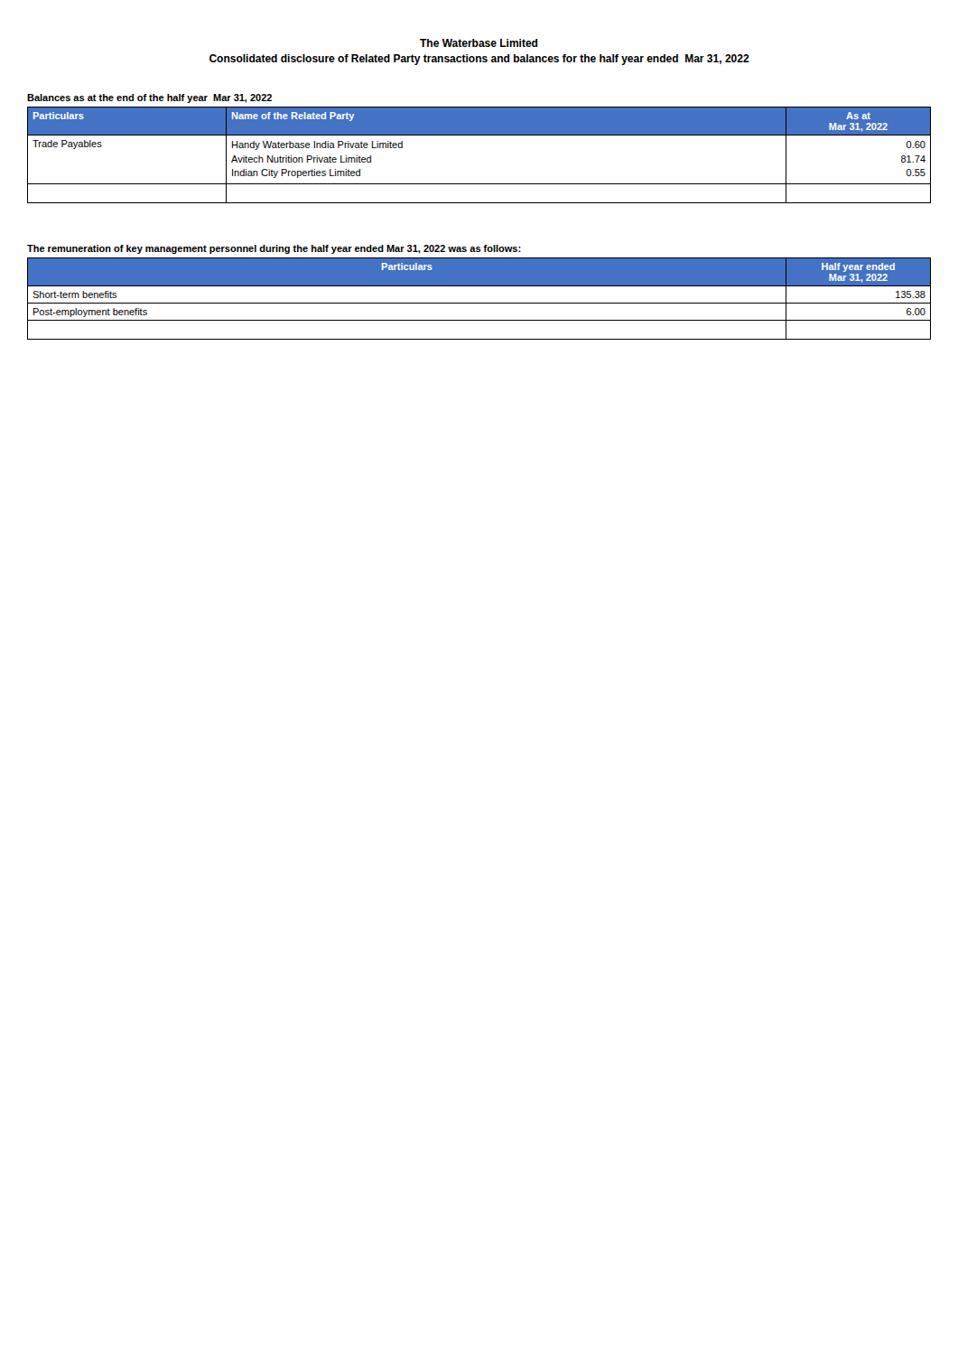The Waterbase Limited
Consolidated disclosure of Related Party transactions and balances for the half year ended Mar 31, 2022
Balances as at the end of the half year Mar 31, 2022
| Particulars | Name of the Related Party | As at Mar 31, 2022 |
| --- | --- | --- |
| Trade Payables | Handy Waterbase India Private Limited Avitech Nutrition Private Limited Indian City Properties Limited | 0.60 81.74 0.55 |
The remuneration of key management personnel during the half year ended Mar 31, 2022 was as follows:
| Particulars | Half year ended Mar 31, 2022 |
| --- | --- |
| Short-term benefits | 135.38 |
| Post-employment benefits | 6.00 |